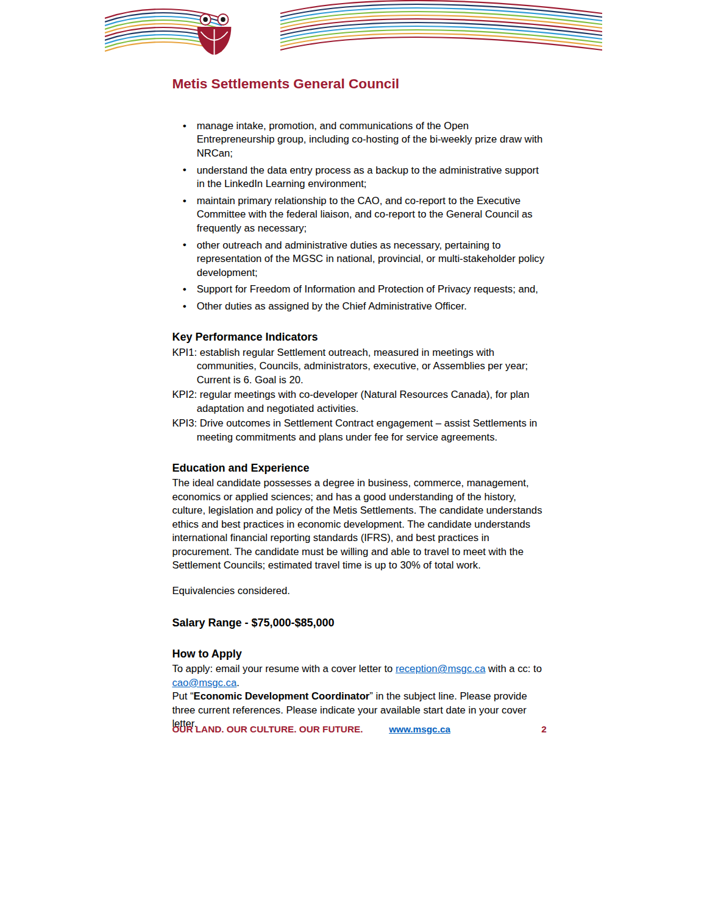Metis Settlements General Council
manage intake, promotion, and communications of the Open Entrepreneurship group, including co-hosting of the bi-weekly prize draw with NRCan;
understand the data entry process as a backup to the administrative support in the LinkedIn Learning environment;
maintain primary relationship to the CAO, and co-report to the Executive Committee with the federal liaison, and co-report to the General Council as frequently as necessary;
other outreach and administrative duties as necessary, pertaining to representation of the MGSC in national, provincial, or multi-stakeholder policy development;
Support for Freedom of Information and Protection of Privacy requests; and,
Other duties as assigned by the Chief Administrative Officer.
Key Performance Indicators
KPI1: establish regular Settlement outreach, measured in meetings with communities, Councils, administrators, executive, or Assemblies per year; Current is 6. Goal is 20.
KPI2: regular meetings with co-developer (Natural Resources Canada), for plan adaptation and negotiated activities.
KPI3: Drive outcomes in Settlement Contract engagement – assist Settlements in meeting commitments and plans under fee for service agreements.
Education and Experience
The ideal candidate possesses a degree in business, commerce, management, economics or applied sciences; and has a good understanding of the history, culture, legislation and policy of the Metis Settlements. The candidate understands ethics and best practices in economic development. The candidate understands international financial reporting standards (IFRS), and best practices in procurement. The candidate must be willing and able to travel to meet with the Settlement Councils; estimated travel time is up to 30% of total work.
Equivalencies considered.
Salary Range - $75,000-$85,000
How to Apply
To apply: email your resume with a cover letter to reception@msgc.ca with a cc: to cao@msgc.ca.
Put “Economic Development Coordinator” in the subject line. Please provide three current references. Please indicate your available start date in your cover letter.
OUR LAND. OUR CULTURE. OUR FUTURE.
www.msgc.ca
2